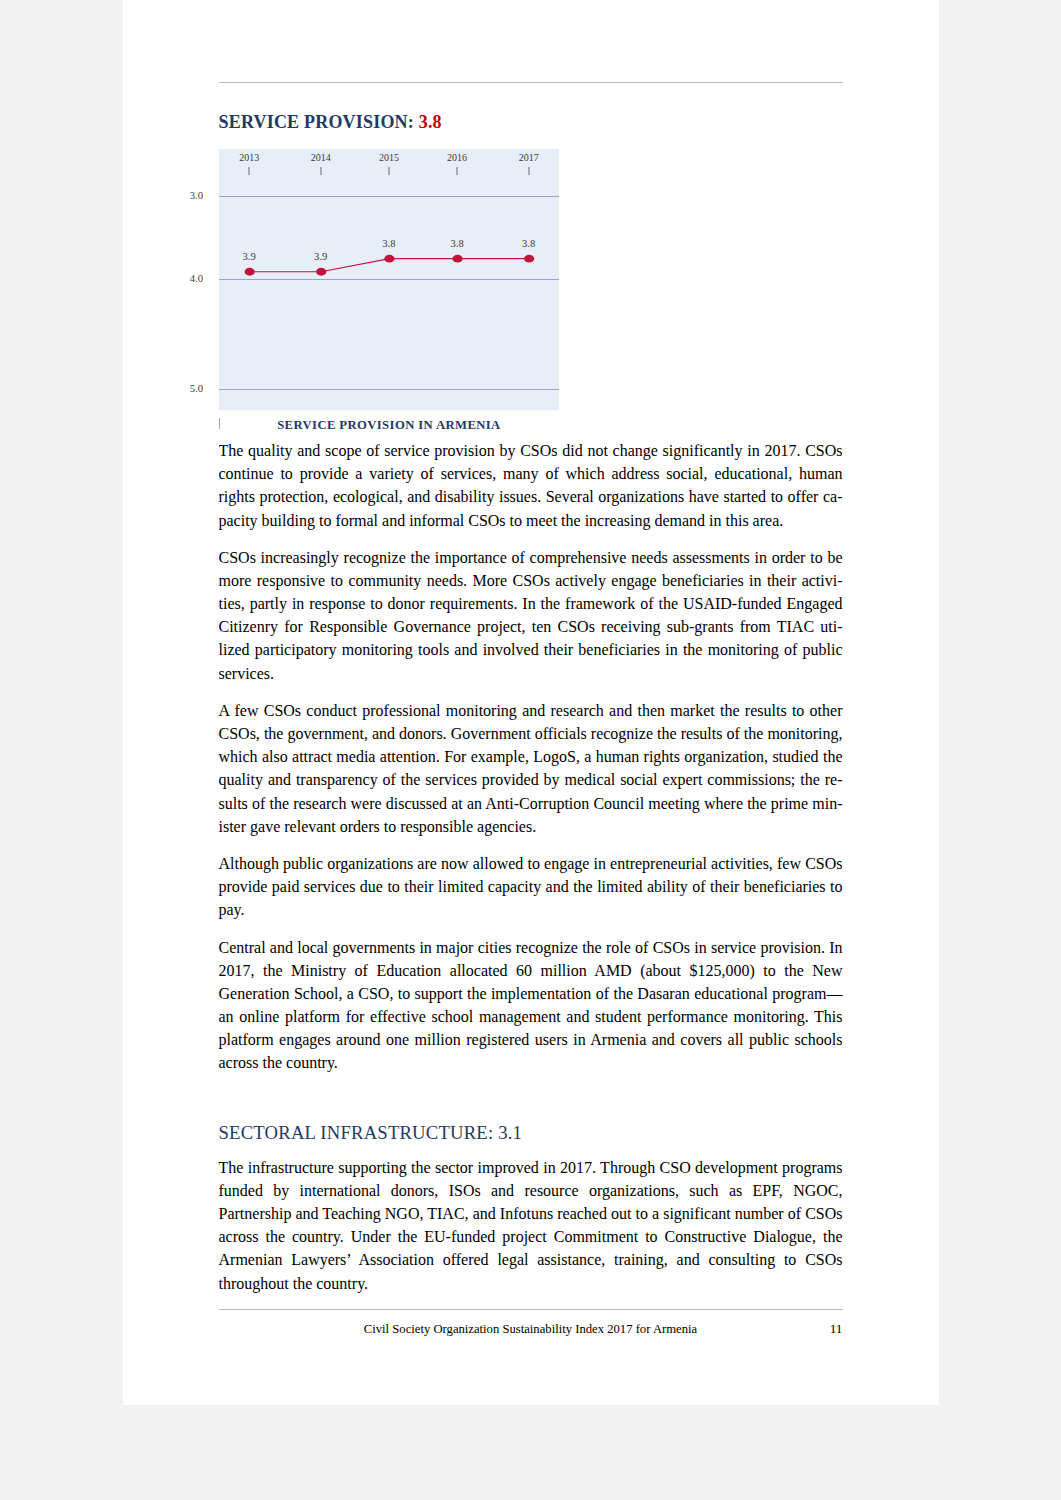Service Provision: 3.8
2013 2014 2015 2016 2017
3.0
4.0
5.0
3.9
3.9
3.8
3.8
3.8
Service Provision in Armenia
The quality and scope of service provision by CSOs did not change significantly in 2017. CSOs continue to provide a variety of services, many of which address social, educational, human rights protection, ecological, and disability issues. Several organizations have started to offer capacity building to formal and informal CSOs to meet the increasing demand in this area.
CSOs increasingly recognize the importance of comprehensive needs assessments in order to be more responsive to community needs. More CSOs actively engage beneficiaries in their activities, partly in response to donor requirements. In the framework of the USAID-funded Engaged Citizenry for Responsible Governance project, ten CSOs receiving sub-grants from TIAC utilized participatory monitoring tools and involved their beneficiaries in the monitoring of public services.
A few CSOs conduct professional monitoring and research and then market the results to other CSOs, the government, and donors. Government officials recognize the results of the monitoring, which also attract media attention. For example, LogoS, a human rights organization, studied the quality and transparency of the services provided by medical social expert commissions; the results of the research were discussed at an Anti-Corruption Council meeting where the prime minister gave relevant orders to responsible agencies.
Although public organizations are now allowed to engage in entrepreneurial activities, few CSOs provide paid services due to their limited capacity and the limited ability of their beneficiaries to pay.
Central and local governments in major cities recognize the role of CSOs in service provision. In 2017, the Ministry of Education allocated 60 million AMD (about $125,000) to the New Generation School, a CSO, to support the implementation of the Dasaran educational program—an online platform for effective school management and student performance monitoring. This platform engages around one million registered users in Armenia and covers all public schools across the country.
Sectoral Infrastructure: 3.1
The infrastructure supporting the sector improved in 2017. Through CSO development programs funded by international donors, ISOs and resource organizations, such as EPF, NGOC, Partnership and Teaching NGO, TIAC, and Infotuns reached out to a significant number of CSOs across the country. Under the EU-funded project Commitment to Constructive Dialogue, the Armenian Lawyers’ Association offered legal assistance, training, and consulting to CSOs throughout the country.
Civil Society Organization Sustainability Index 2017 for Armenia
11